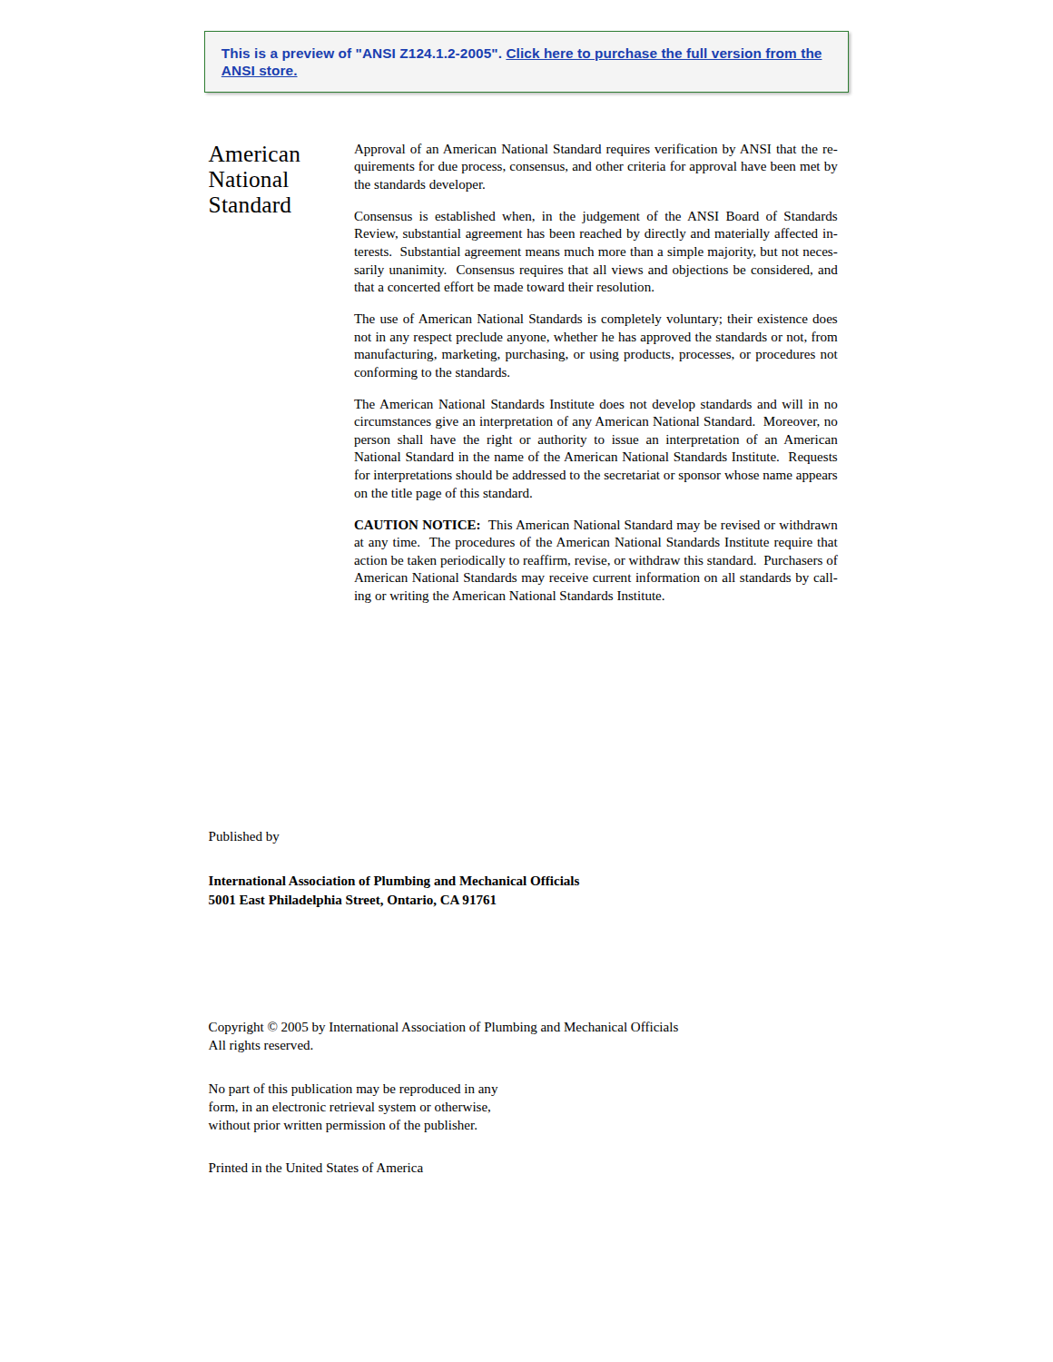This is a preview of "ANSI Z124.1.2-2005". Click here to purchase the full version from the ANSI store.
American National Standard
Approval of an American National Standard requires verification by ANSI that the requirements for due process, consensus, and other criteria for approval have been met by the standards developer.
Consensus is established when, in the judgement of the ANSI Board of Standards Review, substantial agreement has been reached by directly and materially affected interests. Substantial agreement means much more than a simple majority, but not necessarily unanimity. Consensus requires that all views and objections be considered, and that a concerted effort be made toward their resolution.
The use of American National Standards is completely voluntary; their existence does not in any respect preclude anyone, whether he has approved the standards or not, from manufacturing, marketing, purchasing, or using products, processes, or procedures not conforming to the standards.
The American National Standards Institute does not develop standards and will in no circumstances give an interpretation of any American National Standard. Moreover, no person shall have the right or authority to issue an interpretation of an American National Standard in the name of the American National Standards Institute. Requests for interpretations should be addressed to the secretariat or sponsor whose name appears on the title page of this standard.
CAUTION NOTICE: This American National Standard may be revised or withdrawn at any time. The procedures of the American National Standards Institute require that action be taken periodically to reaffirm, revise, or withdraw this standard. Purchasers of American National Standards may receive current information on all standards by calling or writing the American National Standards Institute.
Published by
International Association of Plumbing and Mechanical Officials
5001 East Philadelphia Street, Ontario, CA 91761
Copyright © 2005 by International Association of Plumbing and Mechanical Officials
All rights reserved.
No part of this publication may be reproduced in any
form, in an electronic retrieval system or otherwise,
without prior written permission of the publisher.
Printed in the United States of America